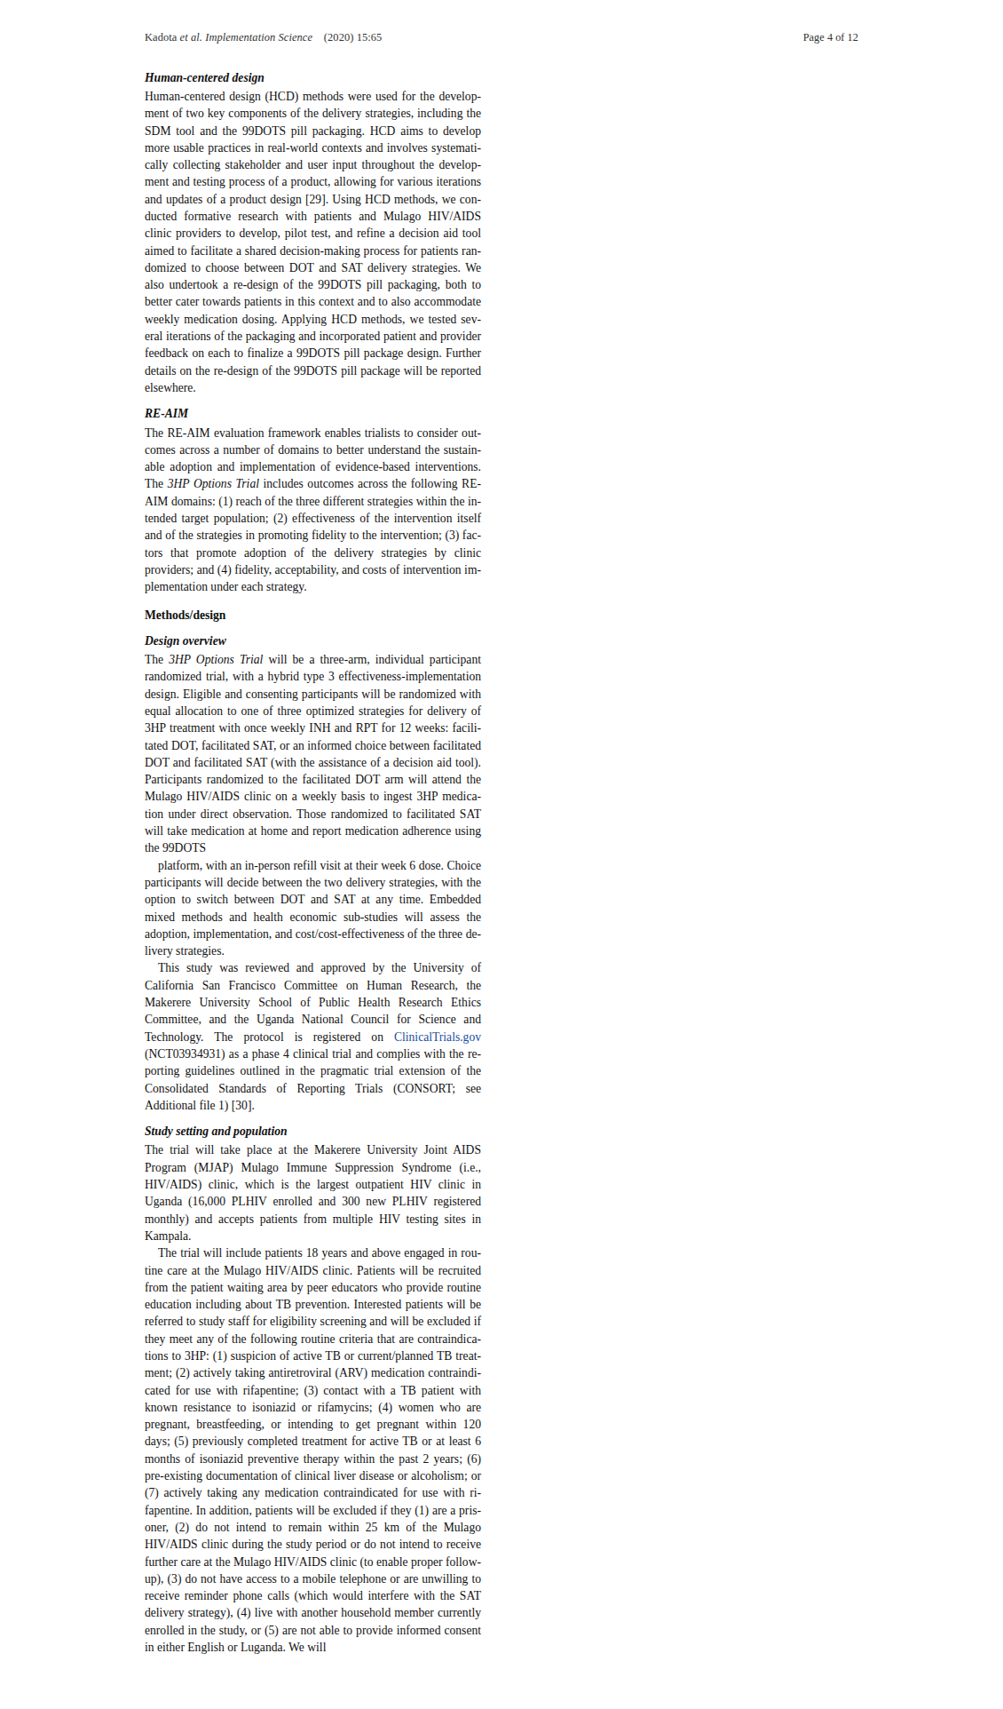Kadota et al. Implementation Science (2020) 15:65
Page 4 of 12
Human-centered design
Human-centered design (HCD) methods were used for the development of two key components of the delivery strategies, including the SDM tool and the 99DOTS pill packaging. HCD aims to develop more usable practices in real-world contexts and involves systematically collecting stakeholder and user input throughout the development and testing process of a product, allowing for various iterations and updates of a product design [29]. Using HCD methods, we conducted formative research with patients and Mulago HIV/AIDS clinic providers to develop, pilot test, and refine a decision aid tool aimed to facilitate a shared decision-making process for patients randomized to choose between DOT and SAT delivery strategies. We also undertook a re-design of the 99DOTS pill packaging, both to better cater towards patients in this context and to also accommodate weekly medication dosing. Applying HCD methods, we tested several iterations of the packaging and incorporated patient and provider feedback on each to finalize a 99DOTS pill package design. Further details on the re-design of the 99DOTS pill package will be reported elsewhere.
RE-AIM
The RE-AIM evaluation framework enables trialists to consider outcomes across a number of domains to better understand the sustainable adoption and implementation of evidence-based interventions. The 3HP Options Trial includes outcomes across the following RE-AIM domains: (1) reach of the three different strategies within the intended target population; (2) effectiveness of the intervention itself and of the strategies in promoting fidelity to the intervention; (3) factors that promote adoption of the delivery strategies by clinic providers; and (4) fidelity, acceptability, and costs of intervention implementation under each strategy.
Methods/design
Design overview
The 3HP Options Trial will be a three-arm, individual participant randomized trial, with a hybrid type 3 effectiveness-implementation design. Eligible and consenting participants will be randomized with equal allocation to one of three optimized strategies for delivery of 3HP treatment with once weekly INH and RPT for 12 weeks: facilitated DOT, facilitated SAT, or an informed choice between facilitated DOT and facilitated SAT (with the assistance of a decision aid tool). Participants randomized to the facilitated DOT arm will attend the Mulago HIV/AIDS clinic on a weekly basis to ingest 3HP medication under direct observation. Those randomized to facilitated SAT will take medication at home and report medication adherence using the 99DOTS
platform, with an in-person refill visit at their week 6 dose. Choice participants will decide between the two delivery strategies, with the option to switch between DOT and SAT at any time. Embedded mixed methods and health economic sub-studies will assess the adoption, implementation, and cost/cost-effectiveness of the three delivery strategies.
This study was reviewed and approved by the University of California San Francisco Committee on Human Research, the Makerere University School of Public Health Research Ethics Committee, and the Uganda National Council for Science and Technology. The protocol is registered on ClinicalTrials.gov (NCT03934931) as a phase 4 clinical trial and complies with the reporting guidelines outlined in the pragmatic trial extension of the Consolidated Standards of Reporting Trials (CONSORT; see Additional file 1) [30].
Study setting and population
The trial will take place at the Makerere University Joint AIDS Program (MJAP) Mulago Immune Suppression Syndrome (i.e., HIV/AIDS) clinic, which is the largest outpatient HIV clinic in Uganda (16,000 PLHIV enrolled and 300 new PLHIV registered monthly) and accepts patients from multiple HIV testing sites in Kampala.
The trial will include patients 18 years and above engaged in routine care at the Mulago HIV/AIDS clinic. Patients will be recruited from the patient waiting area by peer educators who provide routine education including about TB prevention. Interested patients will be referred to study staff for eligibility screening and will be excluded if they meet any of the following routine criteria that are contraindications to 3HP: (1) suspicion of active TB or current/planned TB treatment; (2) actively taking antiretroviral (ARV) medication contraindicated for use with rifapentine; (3) contact with a TB patient with known resistance to isoniazid or rifamycins; (4) women who are pregnant, breastfeeding, or intending to get pregnant within 120 days; (5) previously completed treatment for active TB or at least 6 months of isoniazid preventive therapy within the past 2 years; (6) pre-existing documentation of clinical liver disease or alcoholism; or (7) actively taking any medication contraindicated for use with rifapentine. In addition, patients will be excluded if they (1) are a prisoner, (2) do not intend to remain within 25 km of the Mulago HIV/AIDS clinic during the study period or do not intend to receive further care at the Mulago HIV/AIDS clinic (to enable proper follow-up), (3) do not have access to a mobile telephone or are unwilling to receive reminder phone calls (which would interfere with the SAT delivery strategy), (4) live with another household member currently enrolled in the study, or (5) are not able to provide informed consent in either English or Luganda. We will